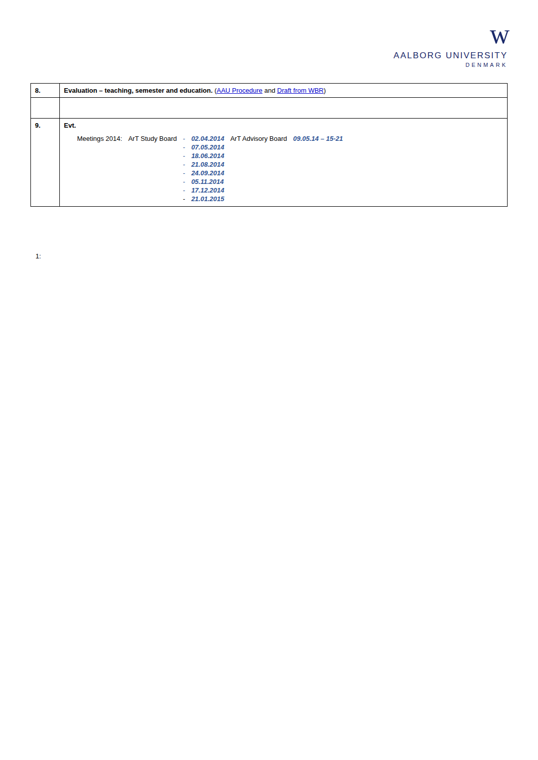w
AALBORG UNIVERSITY
DENMARK
| 8. | Evaluation – teaching, semester and education. ( AAU Procedure and Draft from WBR ) |
| 9. | Evt. / Meetings 2014: / ArT Study Board / - / 02.04.2014 / ArT Advisory Board / 09.05.14 – 15-21 / / / / - / 07.05.2014 / / / / / / - / 18.06.2014 / / / / / / - / 21.08.2014 / / / / / / - / 24.09.2014 / / / / / / - / 05.11.2014 / / / / / / - / 17.12.2014 / / / / / / - / 21.01.2015 / / / |
1: